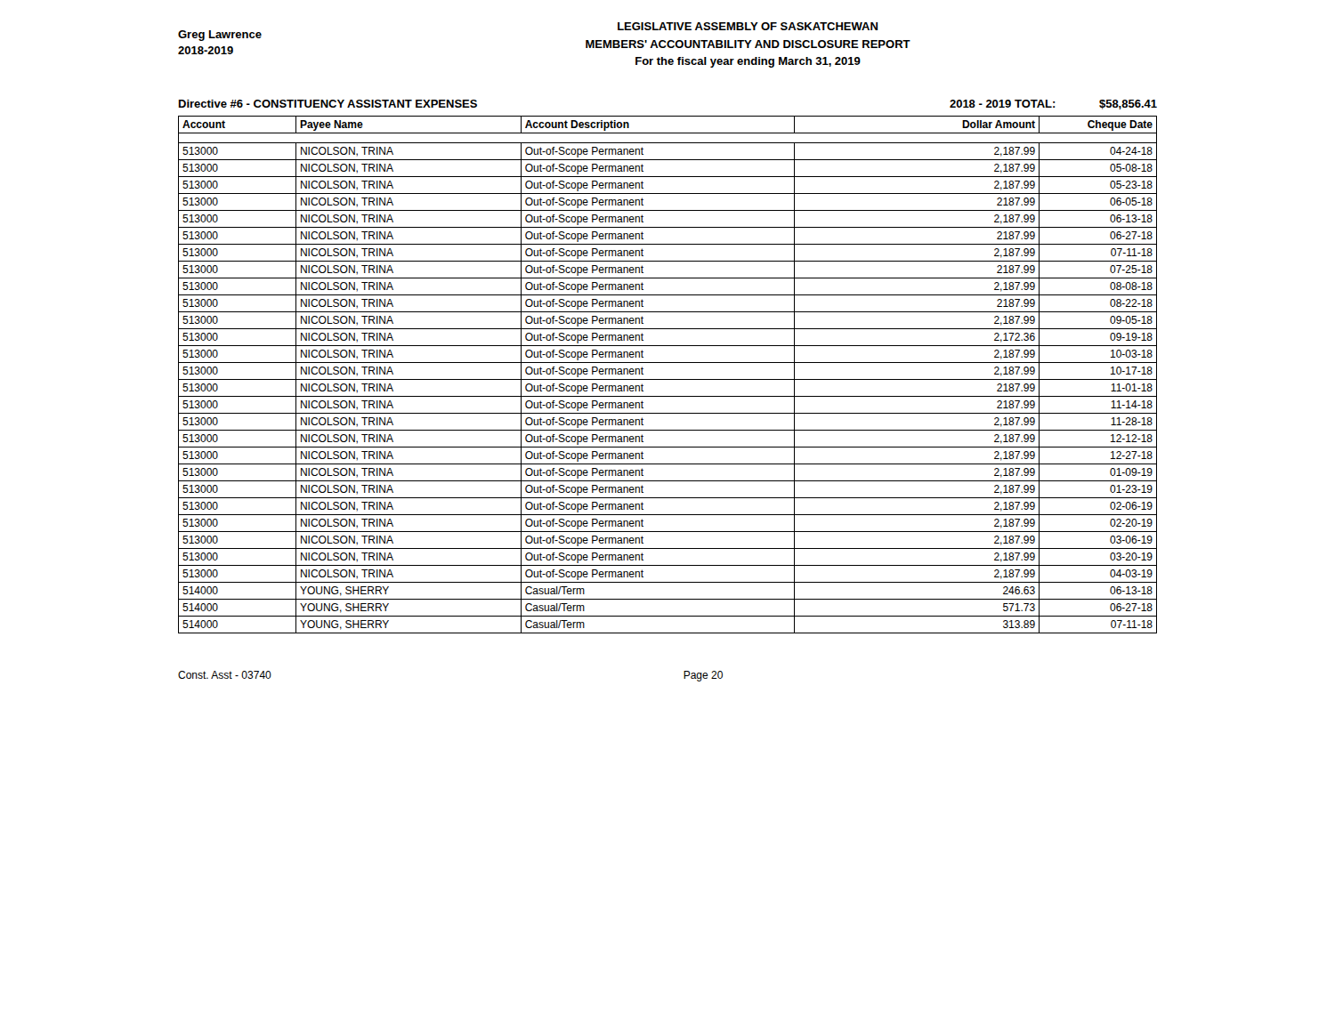Greg Lawrence
2018-2019
LEGISLATIVE ASSEMBLY OF SASKATCHEWAN
MEMBERS' ACCOUNTABILITY AND DISCLOSURE REPORT
For the fiscal year ending March 31, 2019
Directive #6 - CONSTITUENCY ASSISTANT EXPENSES
2018 - 2019 TOTAL: $58,856.41
| Account | Payee Name | Account Description | Dollar Amount | Cheque Date |
| --- | --- | --- | --- | --- |
| 513000 | NICOLSON, TRINA | Out-of-Scope Permanent | 2,187.99 | 04-24-18 |
| 513000 | NICOLSON, TRINA | Out-of-Scope Permanent | 2,187.99 | 05-08-18 |
| 513000 | NICOLSON, TRINA | Out-of-Scope Permanent | 2,187.99 | 05-23-18 |
| 513000 | NICOLSON, TRINA | Out-of-Scope Permanent | 2187.99 | 06-05-18 |
| 513000 | NICOLSON, TRINA | Out-of-Scope Permanent | 2,187.99 | 06-13-18 |
| 513000 | NICOLSON, TRINA | Out-of-Scope Permanent | 2187.99 | 06-27-18 |
| 513000 | NICOLSON, TRINA | Out-of-Scope Permanent | 2,187.99 | 07-11-18 |
| 513000 | NICOLSON, TRINA | Out-of-Scope Permanent | 2187.99 | 07-25-18 |
| 513000 | NICOLSON, TRINA | Out-of-Scope Permanent | 2,187.99 | 08-08-18 |
| 513000 | NICOLSON, TRINA | Out-of-Scope Permanent | 2187.99 | 08-22-18 |
| 513000 | NICOLSON, TRINA | Out-of-Scope Permanent | 2,187.99 | 09-05-18 |
| 513000 | NICOLSON, TRINA | Out-of-Scope Permanent | 2,172.36 | 09-19-18 |
| 513000 | NICOLSON, TRINA | Out-of-Scope Permanent | 2,187.99 | 10-03-18 |
| 513000 | NICOLSON, TRINA | Out-of-Scope Permanent | 2,187.99 | 10-17-18 |
| 513000 | NICOLSON, TRINA | Out-of-Scope Permanent | 2187.99 | 11-01-18 |
| 513000 | NICOLSON, TRINA | Out-of-Scope Permanent | 2187.99 | 11-14-18 |
| 513000 | NICOLSON, TRINA | Out-of-Scope Permanent | 2,187.99 | 11-28-18 |
| 513000 | NICOLSON, TRINA | Out-of-Scope Permanent | 2,187.99 | 12-12-18 |
| 513000 | NICOLSON, TRINA | Out-of-Scope Permanent | 2,187.99 | 12-27-18 |
| 513000 | NICOLSON, TRINA | Out-of-Scope Permanent | 2,187.99 | 01-09-19 |
| 513000 | NICOLSON, TRINA | Out-of-Scope Permanent | 2,187.99 | 01-23-19 |
| 513000 | NICOLSON, TRINA | Out-of-Scope Permanent | 2,187.99 | 02-06-19 |
| 513000 | NICOLSON, TRINA | Out-of-Scope Permanent | 2,187.99 | 02-20-19 |
| 513000 | NICOLSON, TRINA | Out-of-Scope Permanent | 2,187.99 | 03-06-19 |
| 513000 | NICOLSON, TRINA | Out-of-Scope Permanent | 2,187.99 | 03-20-19 |
| 513000 | NICOLSON, TRINA | Out-of-Scope Permanent | 2,187.99 | 04-03-19 |
| 514000 | YOUNG, SHERRY | Casual/Term | 246.63 | 06-13-18 |
| 514000 | YOUNG, SHERRY | Casual/Term | 571.73 | 06-27-18 |
| 514000 | YOUNG, SHERRY | Casual/Term | 313.89 | 07-11-18 |
Const. Asst - 03740
Page 20